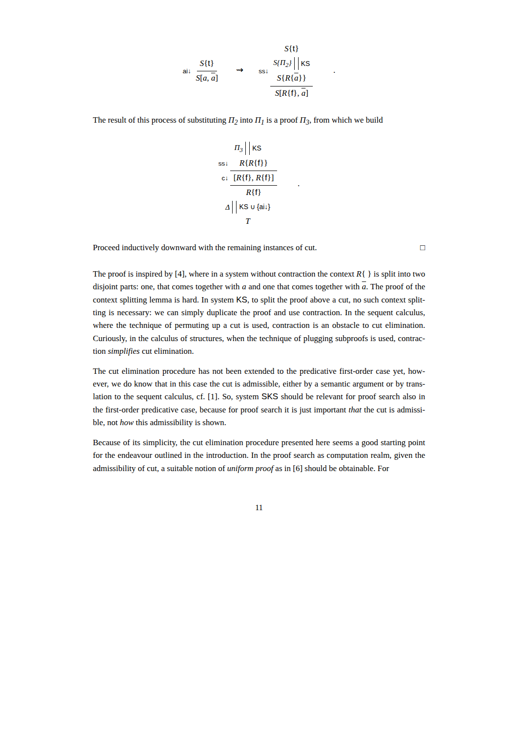============ first display: ai↓ ⇝ ss↓ ============
ai↓ S{t} S[a, a] ⇝ ss↓ S{t} S{Π2} KS S{R{a}} S[R{f}, a] .
The result of this process of substituting Π2 into Π1 is a proof Π3, from which we build
Π3 KS ss↓ R{R{f}} c↓ [R{f}, R{f}] R{f} Δ KS ∪ {ai↓} T .
Proceed inductively downward with the remaining instances of cut.□
The proof is inspired by [4], where in a system without contraction the context R{ } is split into two disjoint parts: one, that comes together with a and one that comes together with a. The proof of the context splitting lemma is hard. In system KS, to split the proof above a cut, no such context splitting is necessary: we can simply duplicate the proof and use contraction. In the sequent calculus, where the technique of permuting up a cut is used, contraction is an obstacle to cut elimination. Curiously, in the calculus of structures, when the technique of plugging subproofs is used, contraction simplifies cut elimination.
The cut elimination procedure has not been extended to the predicative first-order case yet, however, we do know that in this case the cut is admissible, either by a semantic argument or by translation to the sequent calculus, cf. [1]. So, system SKS should be relevant for proof search also in the first-order predicative case, because for proof search it is just important that the cut is admissible, not how this admissibility is shown.
Because of its simplicity, the cut elimination procedure presented here seems a good starting point for the endeavour outlined in the introduction. In the proof search as computation realm, given the admissibility of cut, a suitable notion of uniform proof as in [6] should be obtainable. For
11